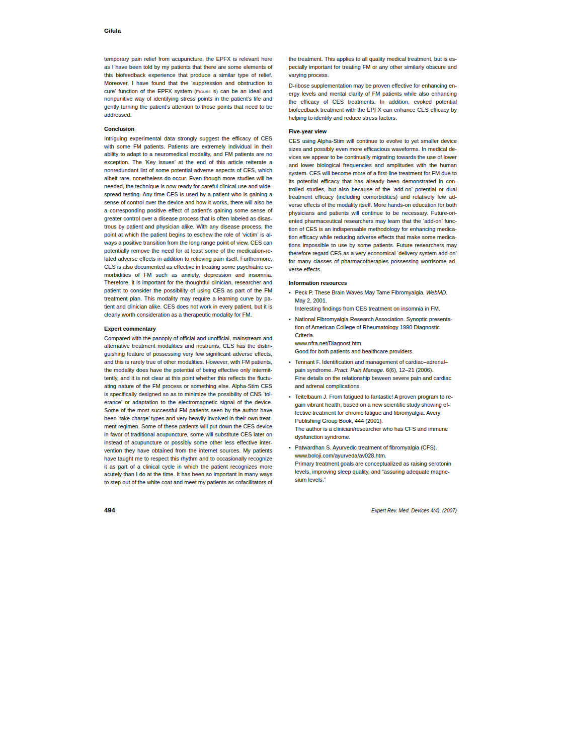Gilula
temporary pain relief from acupuncture, the EPFX is relevant here as I have been told by my patients that there are some elements of this biofeedback experience that produce a similar type of relief. Moreover, I have found that the ‘suppression and obstruction to cure’ function of the EPFX system (Figure 5) can be an ideal and nonpunitive way of identifying stress points in the patient’s life and gently turning the patient’s attention to those points that need to be addressed.
Conclusion
Intriguing experimental data strongly suggest the efficacy of CES with some FM patients. Patients are extremely individual in their ability to adapt to a neuromedical modality, and FM patients are no exception. The ‘Key issues’ at the end of this article reiterate a nonredundant list of some potential adverse aspects of CES, which albeit rare, nonetheless do occur. Even though more studies will be needed, the technique is now ready for careful clinical use and widespread testing. Any time CES is used by a patient who is gaining a sense of control over the device and how it works, there will also be a corresponding positive effect of patient’s gaining some sense of greater control over a disease process that is often labeled as disastrous by patient and physician alike. With any disease process, the point at which the patient begins to eschew the role of ‘victim’ is always a positive transition from the long range point of view. CES can potentially remove the need for at least some of the medication-related adverse effects in addition to relieving pain itself. Furthermore, CES is also documented as effective in treating some psychiatric comorbidities of FM such as anxiety, depression and insomnia. Therefore, it is important for the thoughtful clinician, researcher and patient to consider the possibility of using CES as part of the FM treatment plan. This modality may require a learning curve by patient and clinician alike. CES does not work in every patient, but it is clearly worth consideration as a therapeutic modality for FM.
Expert commentary
Compared with the panoply of official and unofficial, mainstream and alternative treatment modalities and nostrums, CES has the distinguishing feature of possessing very few significant adverse effects, and this is rarely true of other modalities. However, with FM patients, the modality does have the potential of being effective only intermittently, and it is not clear at this point whether this reflects the fluctuating nature of the FM process or something else. Alpha-Stim CES is specifically designed so as to minimize the possibility of CNS ‘tolerance’ or adaptation to the electromagnetic signal of the device. Some of the most successful FM patients seen by the author have been ‘take-charge’ types and very heavily involved in their own treatment regimen. Some of these patients will put down the CES device in favor of traditional acupuncture, some will substitute CES later on instead of acupuncture or possibly some other less effective intervention they have obtained from the internet sources. My patients have taught me to respect this rhythm and to occasionally recognize it as part of a clinical cycle in which the patient recognizes more acutely than I do at the time. It has been so important in many ways to step out of the white coat and meet my patients as cofacilitators of the treatment. This applies to all quality medical treatment, but is especially important for treating FM or any other similarly obscure and varying process.
D-ribose supplementation may be proven effective for enhancing energy levels and mental clarity of FM patients while also enhancing the efficacy of CES treatments. In addition, evoked potential biofeedback treatment with the EPFX can enhance CES efficacy by helping to identify and reduce stress factors.
Five-year view
CES using Alpha-Stim will continue to evolve to yet smaller device sizes and possibly even more efficacious waveforms. In medical devices we appear to be continually migrating towards the use of lower and lower biological frequencies and amplitudes with the human system. CES will become more of a first-line treatment for FM due to its potential efficacy that has already been demonstrated in controlled studies, but also because of the ‘add-on’ potential or dual treatment efficacy (including comorbidities) and relatively few adverse effects of the modality itself. More hands-on education for both physicians and patients will continue to be necessary. Future-oriented pharmaceutical researchers may learn that the ‘add-on’ function of CES is an indispensable methodology for enhancing medication efficacy while reducing adverse effects that make some medications impossible to use by some patients. Future researchers may therefore regard CES as a very economical ‘delivery system add-on’ for many classes of pharmacotherapies possessing worrisome adverse effects.
Information resources
Peck P. These Brain Waves May Tame Fibromyalgia. WebMD. May 2, 2001. Interesting findings from CES treatment on insomnia in FM.
National Fibromyalgia Research Association. Synoptic presentation of American College of Rheumatology 1990 Diagnostic Criteria. www.nfra.net/Diagnost.htm Good for both patients and healthcare providers.
Tennant F. Identification and management of cardiac–adrenal–pain syndrome. Pract. Pain Manage. 6(6), 12–21 (2006). Fine details on the relationship beween severe pain and cardiac and adrenal complications.
Teitelbaum J. From fatigued to fantastic! A proven program to regain vibrant health, based on a new scientific study showing effective treatment for chronic fatigue and fibromyalgia. Avery Publishing Group Book, 444 (2001). The author is a clinician/researcher who has CFS and immune dysfunction syndrome.
Patwardhan S. Ayurvedic treatment of fibromyalgia (CFS). www.boloji.com/ayurveda/av028.htm. Primary treatment goals are conceptualized as raising serotonin levels, improving sleep quality, and “assuring adequate magnesium levels.”
494
Expert Rev. Med. Devices 4(4), (2007)